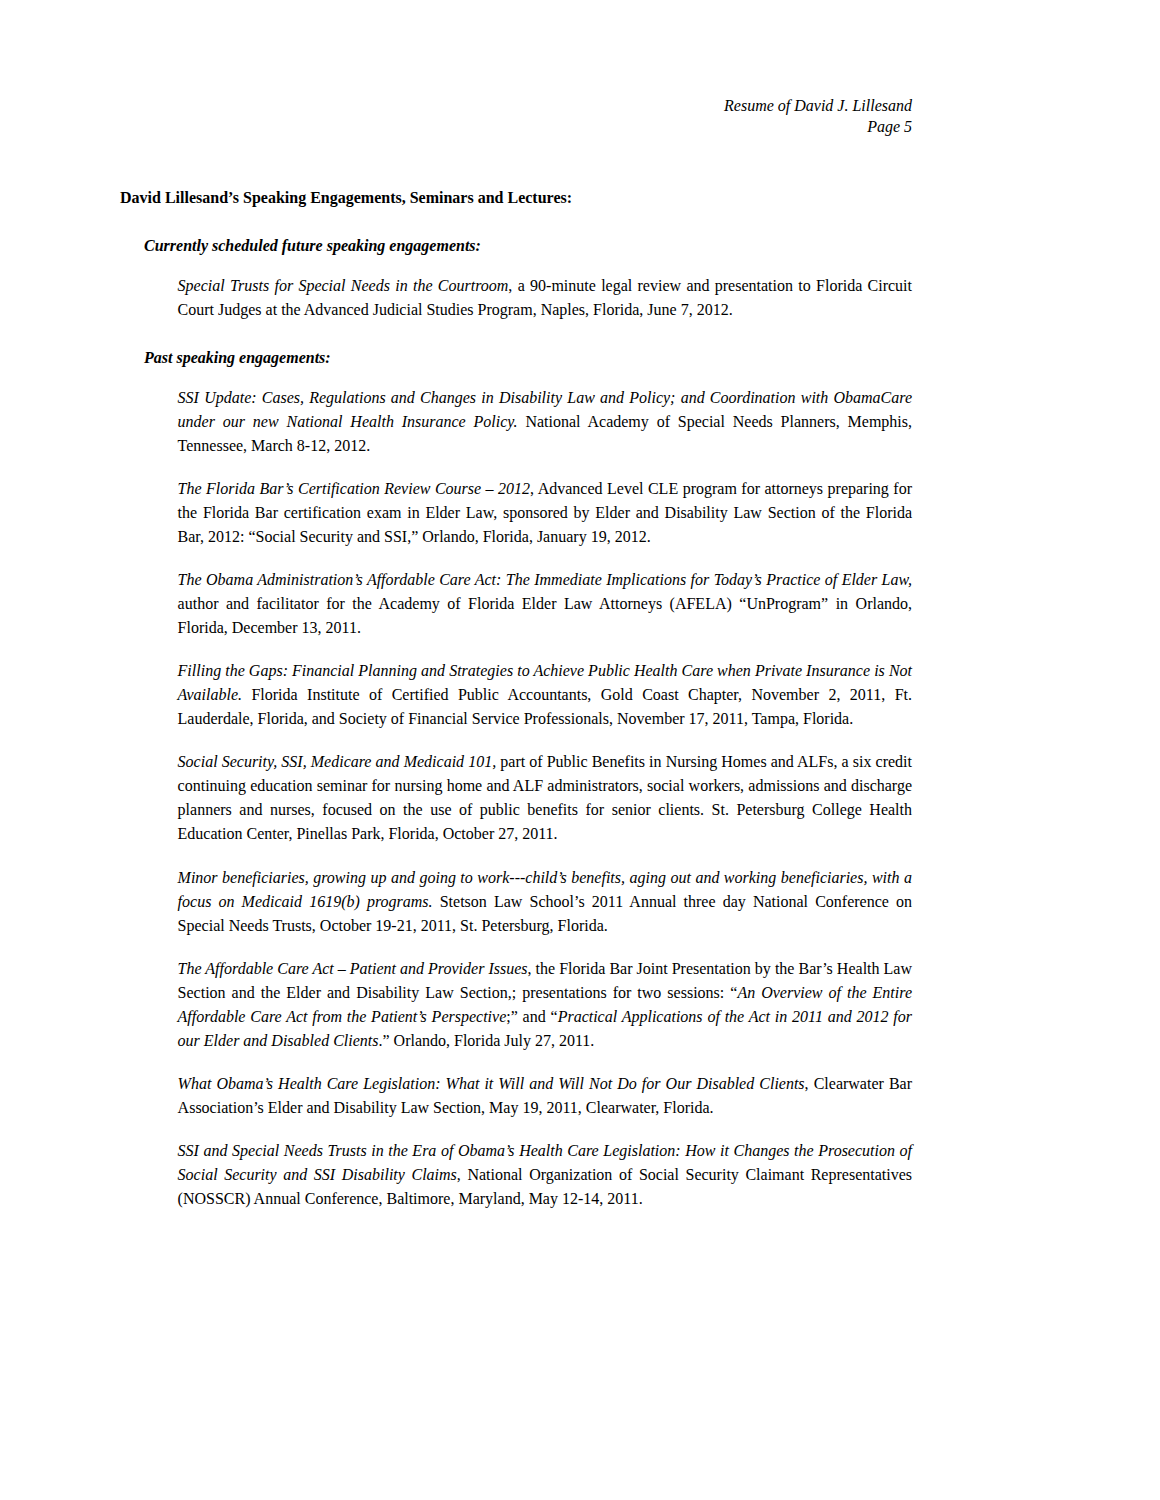Resume of David J. Lillesand
Page 5
David Lillesand’s Speaking Engagements, Seminars and Lectures:
Currently scheduled future speaking engagements:
Special Trusts for Special Needs in the Courtroom, a 90-minute legal review and presentation to Florida Circuit Court Judges at the Advanced Judicial Studies Program, Naples, Florida, June 7, 2012.
Past speaking engagements:
SSI Update: Cases, Regulations and Changes in Disability Law and Policy; and Coordination with ObamaCare under our new National Health Insurance Policy. National Academy of Special Needs Planners, Memphis, Tennessee, March 8-12, 2012.
The Florida Bar’s Certification Review Course – 2012, Advanced Level CLE program for attorneys preparing for the Florida Bar certification exam in Elder Law, sponsored by Elder and Disability Law Section of the Florida Bar, 2012: “Social Security and SSI,” Orlando, Florida, January 19, 2012.
The Obama Administration’s Affordable Care Act: The Immediate Implications for Today’s Practice of Elder Law, author and facilitator for the Academy of Florida Elder Law Attorneys (AFELA) “UnProgram” in Orlando, Florida, December 13, 2011.
Filling the Gaps: Financial Planning and Strategies to Achieve Public Health Care when Private Insurance is Not Available. Florida Institute of Certified Public Accountants, Gold Coast Chapter, November 2, 2011, Ft. Lauderdale, Florida, and Society of Financial Service Professionals, November 17, 2011, Tampa, Florida.
Social Security, SSI, Medicare and Medicaid 101, part of Public Benefits in Nursing Homes and ALFs, a six credit continuing education seminar for nursing home and ALF administrators, social workers, admissions and discharge planners and nurses, focused on the use of public benefits for senior clients. St. Petersburg College Health Education Center, Pinellas Park, Florida, October 27, 2011.
Minor beneficiaries, growing up and going to work---child’s benefits, aging out and working beneficiaries, with a focus on Medicaid 1619(b) programs. Stetson Law School’s 2011 Annual three day National Conference on Special Needs Trusts, October 19-21, 2011, St. Petersburg, Florida.
The Affordable Care Act – Patient and Provider Issues, the Florida Bar Joint Presentation by the Bar’s Health Law Section and the Elder and Disability Law Section,; presentations for two sessions: “An Overview of the Entire Affordable Care Act from the Patient’s Perspective;” and “Practical Applications of the Act in 2011 and 2012 for our Elder and Disabled Clients.” Orlando, Florida July 27, 2011.
What Obama’s Health Care Legislation: What it Will and Will Not Do for Our Disabled Clients, Clearwater Bar Association’s Elder and Disability Law Section, May 19, 2011, Clearwater, Florida.
SSI and Special Needs Trusts in the Era of Obama’s Health Care Legislation: How it Changes the Prosecution of Social Security and SSI Disability Claims, National Organization of Social Security Claimant Representatives (NOSSCR) Annual Conference, Baltimore, Maryland, May 12-14, 2011.